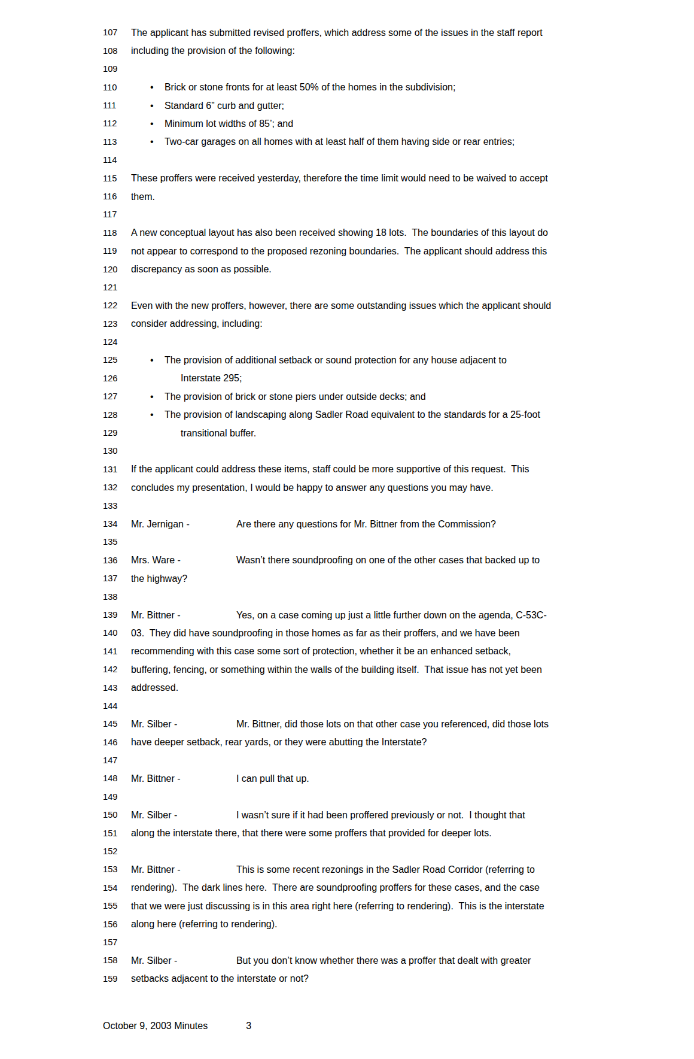107
The applicant has submitted revised proffers, which address some of the issues in the staff report
108
including the provision of the following:
109
110
Brick or stone fronts for at least 50% of the homes in the subdivision;
111
Standard 6” curb and gutter;
112
Minimum lot widths of 85’; and
113
Two-car garages on all homes with at least half of them having side or rear entries;
114
115
These proffers were received yesterday, therefore the time limit would need to be waived to accept
116
them.
117
118
A new conceptual layout has also been received showing 18 lots. The boundaries of this layout do
119
not appear to correspond to the proposed rezoning boundaries. The applicant should address this
120
discrepancy as soon as possible.
121
122
Even with the new proffers, however, there are some outstanding issues which the applicant should
123
consider addressing, including:
124
125
The provision of additional setback or sound protection for any house adjacent to
126
Interstate 295;
127
The provision of brick or stone piers under outside decks; and
128
The provision of landscaping along Sadler Road equivalent to the standards for a 25-foot
129
transitional buffer.
130
131
If the applicant could address these items, staff could be more supportive of this request. This
132
concludes my presentation, I would be happy to answer any questions you may have.
133
134
Mr. Jernigan -
Are there any questions for Mr. Bittner from the Commission?
135
136
Mrs. Ware -
Wasn’t there soundproofing on one of the other cases that backed up to
137
the highway?
138
139
Mr. Bittner -
Yes, on a case coming up just a little further down on the agenda, C-53C-
140
03. They did have soundproofing in those homes as far as their proffers, and we have been
141
recommending with this case some sort of protection, whether it be an enhanced setback,
142
buffering, fencing, or something within the walls of the building itself. That issue has not yet been
143
addressed.
144
145
Mr. Silber -
Mr. Bittner, did those lots on that other case you referenced, did those lots
146
have deeper setback, rear yards, or they were abutting the Interstate?
147
148
Mr. Bittner -
I can pull that up.
149
150
Mr. Silber -
I wasn’t sure if it had been proffered previously or not. I thought that
151
along the interstate there, that there were some proffers that provided for deeper lots.
152
153
Mr. Bittner -
This is some recent rezonings in the Sadler Road Corridor (referring to
154
rendering). The dark lines here. There are soundproofing proffers for these cases, and the case
155
that we were just discussing is in this area right here (referring to rendering). This is the interstate
156
along here (referring to rendering).
157
158
Mr. Silber -
But you don’t know whether there was a proffer that dealt with greater
159
setbacks adjacent to the interstate or not?
October 9, 2003 Minutes
3